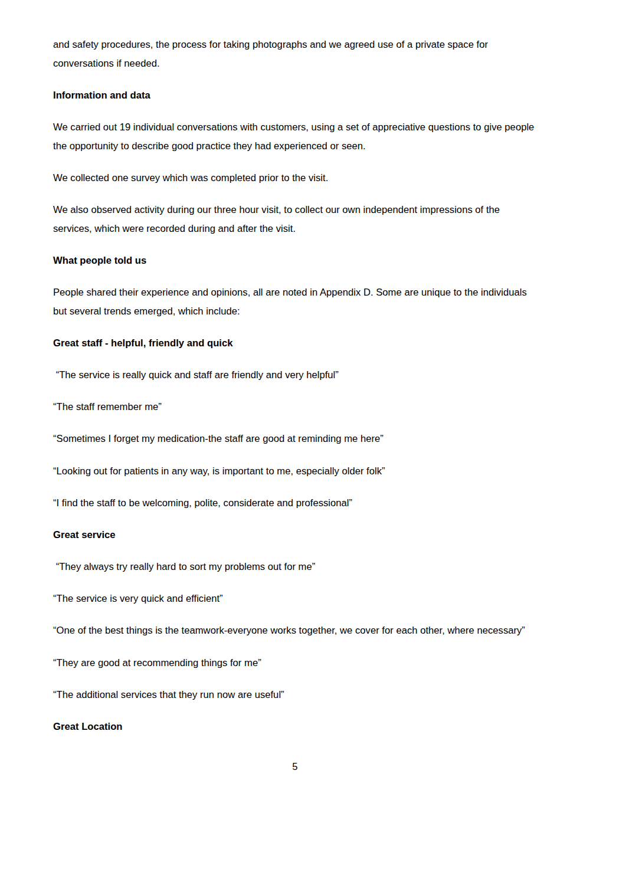and safety procedures, the process for taking photographs and we agreed use of a private space for conversations if needed.
Information and data
We carried out 19 individual conversations with customers, using a set of appreciative questions to give people the opportunity to describe good practice they had experienced or seen.
We collected one survey which was completed prior to the visit.
We also observed activity during our three hour visit, to collect our own independent impressions of the services, which were recorded during and after the visit.
What people told us
People shared their experience and opinions, all are noted in Appendix D. Some are unique to the individuals but several trends emerged, which include:
Great staff - helpful, friendly and quick
“The service is really quick and staff are friendly and very helpful”
“The staff remember me”
“Sometimes I forget my medication-the staff are good at reminding me here”
“Looking out for patients in any way, is important to me, especially older folk”
“I find the staff to be welcoming, polite, considerate and professional”
Great service
“They always try really hard to sort my problems out for me”
“The service is very quick and efficient”
“One of the best things is the teamwork-everyone works together, we cover for each other, where necessary”
“They are good at recommending things for me”
“The additional services that they run now are useful”
Great Location
5